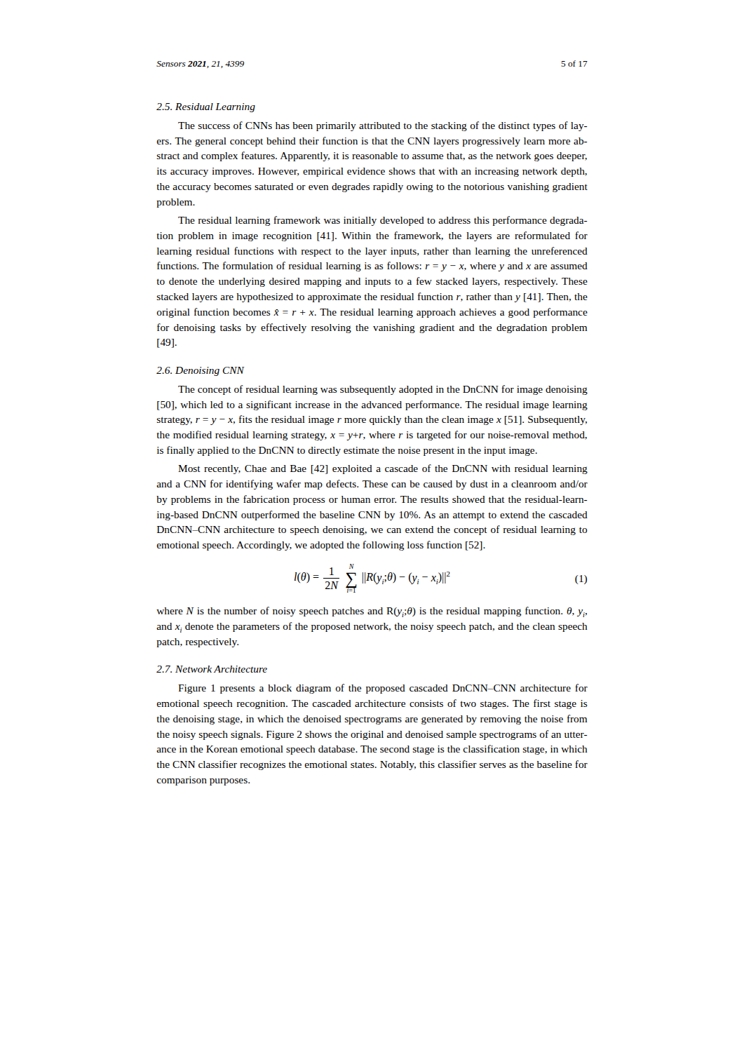Sensors 2021, 21, 4399 5 of 17
2.5. Residual Learning
The success of CNNs has been primarily attributed to the stacking of the distinct types of layers. The general concept behind their function is that the CNN layers progressively learn more abstract and complex features. Apparently, it is reasonable to assume that, as the network goes deeper, its accuracy improves. However, empirical evidence shows that with an increasing network depth, the accuracy becomes saturated or even degrades rapidly owing to the notorious vanishing gradient problem.
The residual learning framework was initially developed to address this performance degradation problem in image recognition [41]. Within the framework, the layers are reformulated for learning residual functions with respect to the layer inputs, rather than learning the unreferenced functions. The formulation of residual learning is as follows: r = y − x, where y and x are assumed to denote the underlying desired mapping and inputs to a few stacked layers, respectively. These stacked layers are hypothesized to approximate the residual function r, rather than y [41]. Then, the original function becomes x̂ = r + x. The residual learning approach achieves a good performance for denoising tasks by effectively resolving the vanishing gradient and the degradation problem [49].
2.6. Denoising CNN
The concept of residual learning was subsequently adopted in the DnCNN for image denoising [50], which led to a significant increase in the advanced performance. The residual image learning strategy, r = y − x, fits the residual image r more quickly than the clean image x [51]. Subsequently, the modified residual learning strategy, x = y+r, where r is targeted for our noise-removal method, is finally applied to the DnCNN to directly estimate the noise present in the input image.
Most recently, Chae and Bae [42] exploited a cascade of the DnCNN with residual learning and a CNN for identifying wafer map defects. These can be caused by dust in a cleanroom and/or by problems in the fabrication process or human error. The results showed that the residual-learning-based DnCNN outperformed the baseline CNN by 10%. As an attempt to extend the cascaded DnCNN–CNN architecture to speech denoising, we can extend the concept of residual learning to emotional speech. Accordingly, we adopted the following loss function [52].
l(θ) = 12N N∑i=1 ||R(yi;θ) − (yi − xi)||2
(1)
where N is the number of noisy speech patches and R(yi;θ) is the residual mapping function. θ, yi, and xi denote the parameters of the proposed network, the noisy speech patch, and the clean speech patch, respectively.
2.7. Network Architecture
Figure 1 presents a block diagram of the proposed cascaded DnCNN–CNN architecture for emotional speech recognition. The cascaded architecture consists of two stages. The first stage is the denoising stage, in which the denoised spectrograms are generated by removing the noise from the noisy speech signals. Figure 2 shows the original and denoised sample spectrograms of an utterance in the Korean emotional speech database. The second stage is the classification stage, in which the CNN classifier recognizes the emotional states. Notably, this classifier serves as the baseline for comparison purposes.